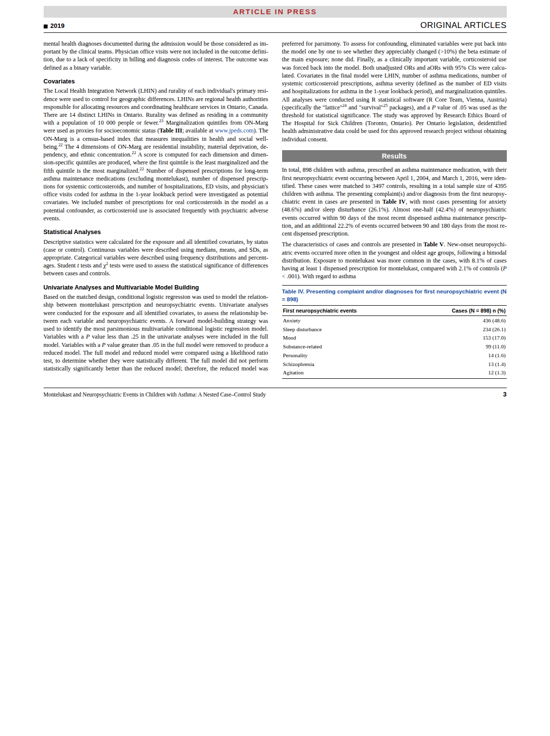ARTICLE IN PRESS
2019
ORIGINAL ARTICLES
mental health diagnoses documented during the admission would be those considered as important by the clinical teams. Physician office visits were not included in the outcome definition, due to a lack of specificity in billing and diagnosis codes of interest. The outcome was defined as a binary variable.
Covariates
The Local Health Integration Network (LHIN) and rurality of each individual's primary residence were used to control for geographic differences. LHINs are regional health authorities responsible for allocating resources and coordinating healthcare services in Ontario, Canada. There are 14 distinct LHINs in Ontario. Rurality was defined as residing in a community with a population of 10 000 people or fewer.23 Marginalization quintiles from ON-Marg were used as proxies for socioeconomic status (Table III; available at www.jpeds.com). The ON-Marg is a census-based index that measures inequalities in health and social well-being.22 The 4 dimensions of ON-Marg are residential instability, material deprivation, dependency, and ethnic concentration.22 A score is computed for each dimension and dimension-specific quintiles are produced, where the first quintile is the least marginalized and the fifth quintile is the most marginalized.22 Number of dispensed prescriptions for long-term asthma maintenance medications (excluding montelukast), number of dispensed prescriptions for systemic corticosteroids, and number of hospitalizations, ED visits, and physician's office visits coded for asthma in the 1-year lookback period were investigated as potential covariates. We included number of prescriptions for oral corticosteroids in the model as a potential confounder, as corticosteroid use is associated frequently with psychiatric adverse events.
Statistical Analyses
Descriptive statistics were calculated for the exposure and all identified covariates, by status (case or control). Continuous variables were described using medians, means, and SDs, as appropriate. Categorical variables were described using frequency distributions and percentages. Student t tests and χ2 tests were used to assess the statistical significance of differences between cases and controls.
Univariate Analyses and Multivariable Model Building
Based on the matched design, conditional logistic regression was used to model the relationship between montelukast prescription and neuropsychiatric events. Univariate analyses were conducted for the exposure and all identified covariates, to assess the relationship between each variable and neuropsychiatric events. A forward model-building strategy was used to identify the most parsimonious multivariable conditional logistic regression model. Variables with a P value less than .25 in the univariate analyses were included in the full model. Variables with a P value greater than .05 in the full model were removed to produce a reduced model. The full model and reduced model were compared using a likelihood ratio test, to determine whether they were statistically different. The full model did not perform statistically significantly better than the reduced model; therefore, the reduced model was preferred for parsimony. To assess for confounding, eliminated variables were put back into the model one by one to see whether they appreciably changed (>10%) the beta estimate of the main exposure; none did. Finally, as a clinically important variable, corticosteroid use was forced back into the model. Both unadjusted ORs and aORs with 95% CIs were calculated. Covariates in the final model were LHIN, number of asthma medications, number of systemic corticosteroid prescriptions, asthma severity (defined as the number of ED visits and hospitalizations for asthma in the 1-year lookback period), and marginalization quintiles. All analyses were conducted using R statistical software (R Core Team, Vienna, Austria) (specifically the "lattice"24 and "survival"25 packages), and a P value of .05 was used as the threshold for statistical significance. The study was approved by Research Ethics Board of The Hospital for Sick Children (Toronto, Ontario). Per Ontario legislation, deidentified health administrative data could be used for this approved research project without obtaining individual consent.
Results
In total, 898 children with asthma, prescribed an asthma maintenance medication, with their first neuropsychiatric event occurring between April 1, 2004, and March 1, 2016, were identified. These cases were matched to 3497 controls, resulting in a total sample size of 4395 children with asthma. The presenting complaint(s) and/or diagnosis from the first neuropsychiatric event in cases are presented in Table IV, with most cases presenting for anxiety (48.6%) and/or sleep disturbance (26.1%). Almost one-half (42.4%) of neuropsychiatric events occurred within 90 days of the most recent dispensed asthma maintenance prescription, and an additional 22.2% of events occurred between 90 and 180 days from the most recent dispensed prescription.
The characteristics of cases and controls are presented in Table V. New-onset neuropsychiatric events occurred more often in the youngest and oldest age groups, following a bimodal distribution. Exposure to montelukast was more common in the cases, with 8.1% of cases having at least 1 dispensed prescription for montelukast, compared with 2.1% of controls (P < .001). With regard to asthma
Table IV. Presenting complaint and/or diagnoses for first neuropsychiatric event (N = 898)
| First neuropsychiatric events | Cases (N = 898) n (%) |
| --- | --- |
| Anxiety | 436 (48.6) |
| Sleep disturbance | 234 (26.1) |
| Mood | 153 (17.0) |
| Substance-related | 99 (11.0) |
| Personality | 14 (1.6) |
| Schizophrenia | 13 (1.4) |
| Agitation | 12 (1.3) |
Montelukast and Neuropsychiatric Events in Children with Asthma: A Nested Case–Control Study
3